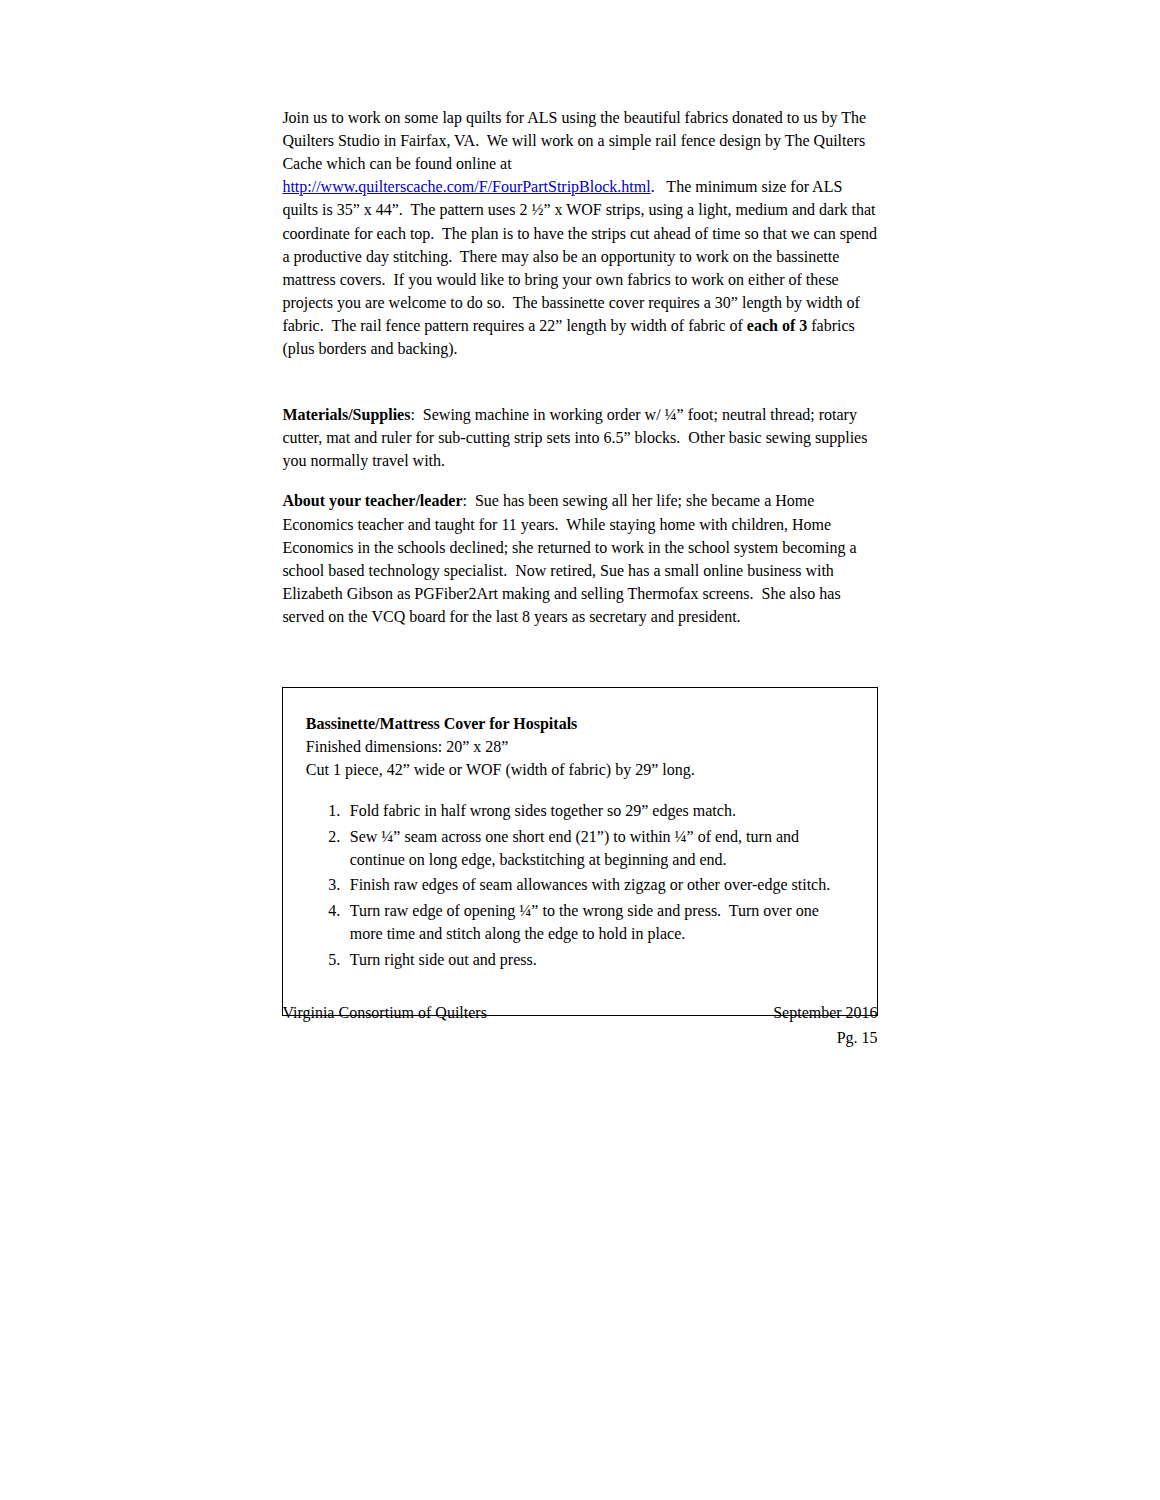Join us to work on some lap quilts for ALS using the beautiful fabrics donated to us by The Quilters Studio in Fairfax, VA. We will work on a simple rail fence design by The Quilters Cache which can be found online at http://www.quilterscache.com/F/FourPartStripBlock.html. The minimum size for ALS quilts is 35” x 44”. The pattern uses 2 ½” x WOF strips, using a light, medium and dark that coordinate for each top. The plan is to have the strips cut ahead of time so that we can spend a productive day stitching. There may also be an opportunity to work on the bassinette mattress covers. If you would like to bring your own fabrics to work on either of these projects you are welcome to do so. The bassinette cover requires a 30” length by width of fabric. The rail fence pattern requires a 22” length by width of fabric of each of 3 fabrics (plus borders and backing).
Materials/Supplies: Sewing machine in working order w/ ¼” foot; neutral thread; rotary cutter, mat and ruler for sub-cutting strip sets into 6.5” blocks. Other basic sewing supplies you normally travel with.
About your teacher/leader: Sue has been sewing all her life; she became a Home Economics teacher and taught for 11 years. While staying home with children, Home Economics in the schools declined; she returned to work in the school system becoming a school based technology specialist. Now retired, Sue has a small online business with Elizabeth Gibson as PGFiber2Art making and selling Thermofax screens. She also has served on the VCQ board for the last 8 years as secretary and president.
Bassinette/Mattress Cover for Hospitals
Finished dimensions: 20” x 28”
Cut 1 piece, 42” wide or WOF (width of fabric) by 29” long.
Fold fabric in half wrong sides together so 29” edges match.
Sew ¼” seam across one short end (21”) to within ¼” of end, turn and continue on long edge, backstitching at beginning and end.
Finish raw edges of seam allowances with zigzag or other over-edge stitch.
Turn raw edge of opening ¼” to the wrong side and press. Turn over one more time and stitch along the edge to hold in place.
Turn right side out and press.
Virginia Consortium of Quilters
September 2016
Pg. 15